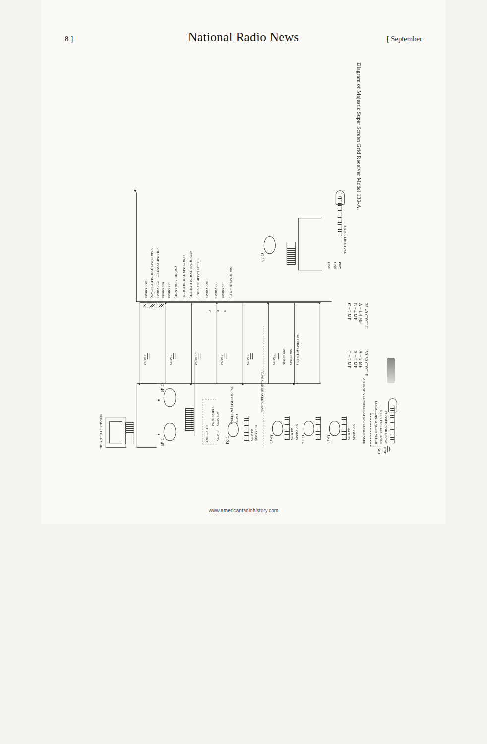8 ]
National Radio News
[ September
Diagram of Majestic Super Screen Grid Receiver Model 130-A.
50-60 CYCLE
A = 2 MF
B = 3 MF
C = 2 MF
25-40 CYCLE
A = 1.4 MF
B = 4 MF
C = 2 MF
SPEAKER FIELD COIL
G-45
G-45
R.F. CHOKE
1 MEG OHM
.002 MFD
.1 MFD
G-24
35,000 OHMS (SCREEN)
.1 MFD
.04 MFD
500 OHMS
FIVE CONDENSER GANG
G-24
.04 MFD
500 OHMS
G-24
G-24
.04 MFD
500 OHMS
ANTENNA COMPENSATING CONDENSER
LOCAL DISTANCE SWITCH
OPEN FOR DISTANCE
CLOSED FOR LOCAL
ANT.
GND.
1900 OHMS
3,340 OHMS (DOUBLE BROWN)
VOLUME CONTROL 1200 OHMS
600 OHMS
154 OHMS
(DOUBLE ORANGE)
2230 OHMS (DOUBLE RED)
4875 OHMS (DOUBLE WHITE)
PILOT LAMP (3.2 VOLT)
1860 OHMS
190 OHMS
190 OHMS
800 OHMS (N = T.C.)
C
B
A
3 MFD
3 MFD
.04 MFD
3 MFD
3 MFD
3 MFD
500 OHMS
300 OHMS
48 OHMS (C1 RES.)
G-80
125V
115V
105V
3 AMP. LINE FUSE
▶
www.americanradiohistory.com